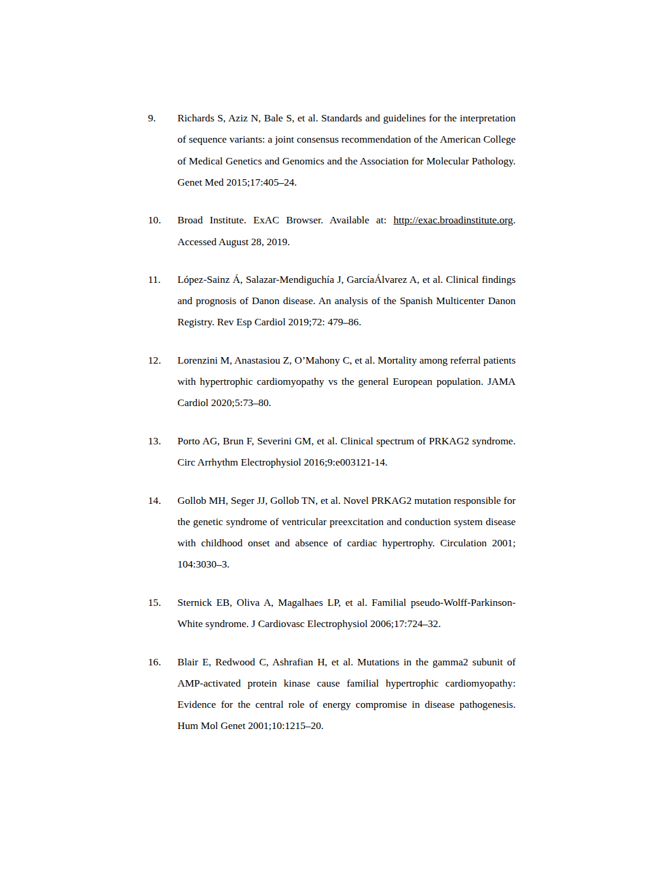Richards S, Aziz N, Bale S, et al. Standards and guidelines for the interpretation of sequence variants: a joint consensus recommendation of the American College of Medical Genetics and Genomics and the Association for Molecular Pathology. Genet Med 2015;17:405–24.
Broad Institute. ExAC Browser. Available at: http://exac.broadinstitute.org. Accessed August 28, 2019.
López-Sainz Á, Salazar-Mendiguchía J, GarcíaÁlvarez A, et al. Clinical findings and prognosis of Danon disease. An analysis of the Spanish Multicenter Danon Registry. Rev Esp Cardiol 2019;72: 479–86.
Lorenzini M, Anastasiou Z, O’Mahony C, et al. Mortality among referral patients with hypertrophic cardiomyopathy vs the general European population. JAMA Cardiol 2020;5:73–80.
Porto AG, Brun F, Severini GM, et al. Clinical spectrum of PRKAG2 syndrome. Circ Arrhythm Electrophysiol 2016;9:e003121-14.
Gollob MH, Seger JJ, Gollob TN, et al. Novel PRKAG2 mutation responsible for the genetic syndrome of ventricular preexcitation and conduction system disease with childhood onset and absence of cardiac hypertrophy. Circulation 2001; 104:3030–3.
Sternick EB, Oliva A, Magalhaes LP, et al. Familial pseudo-Wolff-Parkinson-White syndrome. J Cardiovasc Electrophysiol 2006;17:724–32.
Blair E, Redwood C, Ashrafian H, et al. Mutations in the gamma2 subunit of AMP-activated protein kinase cause familial hypertrophic cardiomyopathy: Evidence for the central role of energy compromise in disease pathogenesis. Hum Mol Genet 2001;10:1215–20.